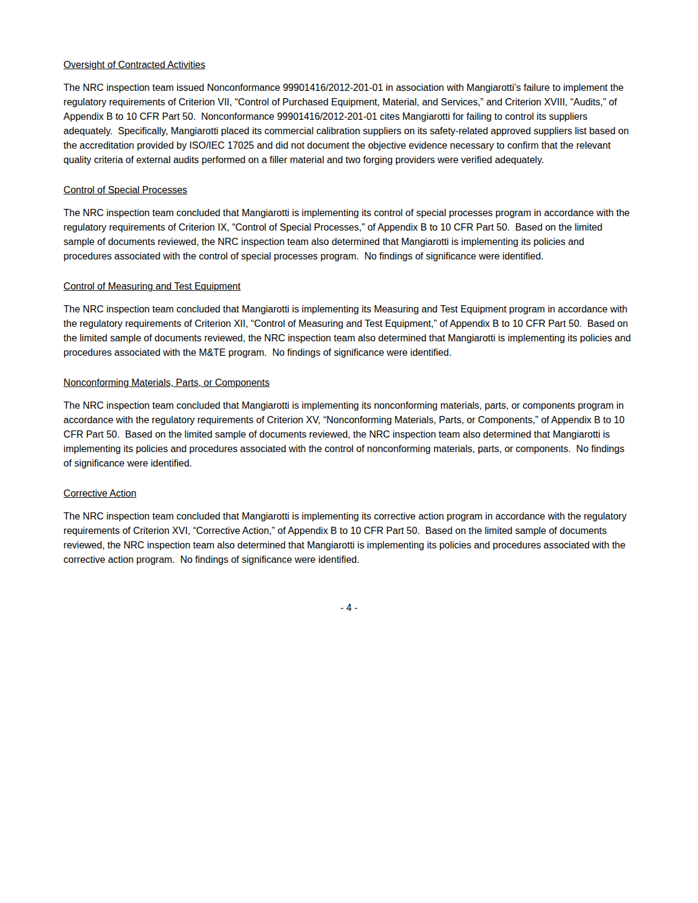Oversight of Contracted Activities
The NRC inspection team issued Nonconformance 99901416/2012-201-01 in association with Mangiarotti’s failure to implement the regulatory requirements of Criterion VII, “Control of Purchased Equipment, Material, and Services,” and Criterion XVIII, “Audits,” of Appendix B to 10 CFR Part 50. Nonconformance 99901416/2012-201-01 cites Mangiarotti for failing to control its suppliers adequately. Specifically, Mangiarotti placed its commercial calibration suppliers on its safety-related approved suppliers list based on the accreditation provided by ISO/IEC 17025 and did not document the objective evidence necessary to confirm that the relevant quality criteria of external audits performed on a filler material and two forging providers were verified adequately.
Control of Special Processes
The NRC inspection team concluded that Mangiarotti is implementing its control of special processes program in accordance with the regulatory requirements of Criterion IX, “Control of Special Processes,” of Appendix B to 10 CFR Part 50. Based on the limited sample of documents reviewed, the NRC inspection team also determined that Mangiarotti is implementing its policies and procedures associated with the control of special processes program. No findings of significance were identified.
Control of Measuring and Test Equipment
The NRC inspection team concluded that Mangiarotti is implementing its Measuring and Test Equipment program in accordance with the regulatory requirements of Criterion XII, “Control of Measuring and Test Equipment,” of Appendix B to 10 CFR Part 50. Based on the limited sample of documents reviewed, the NRC inspection team also determined that Mangiarotti is implementing its policies and procedures associated with the M&TE program. No findings of significance were identified.
Nonconforming Materials, Parts, or Components
The NRC inspection team concluded that Mangiarotti is implementing its nonconforming materials, parts, or components program in accordance with the regulatory requirements of Criterion XV, “Nonconforming Materials, Parts, or Components,” of Appendix B to 10 CFR Part 50. Based on the limited sample of documents reviewed, the NRC inspection team also determined that Mangiarotti is implementing its policies and procedures associated with the control of nonconforming materials, parts, or components. No findings of significance were identified.
Corrective Action
The NRC inspection team concluded that Mangiarotti is implementing its corrective action program in accordance with the regulatory requirements of Criterion XVI, “Corrective Action,” of Appendix B to 10 CFR Part 50. Based on the limited sample of documents reviewed, the NRC inspection team also determined that Mangiarotti is implementing its policies and procedures associated with the corrective action program. No findings of significance were identified.
- 4 -